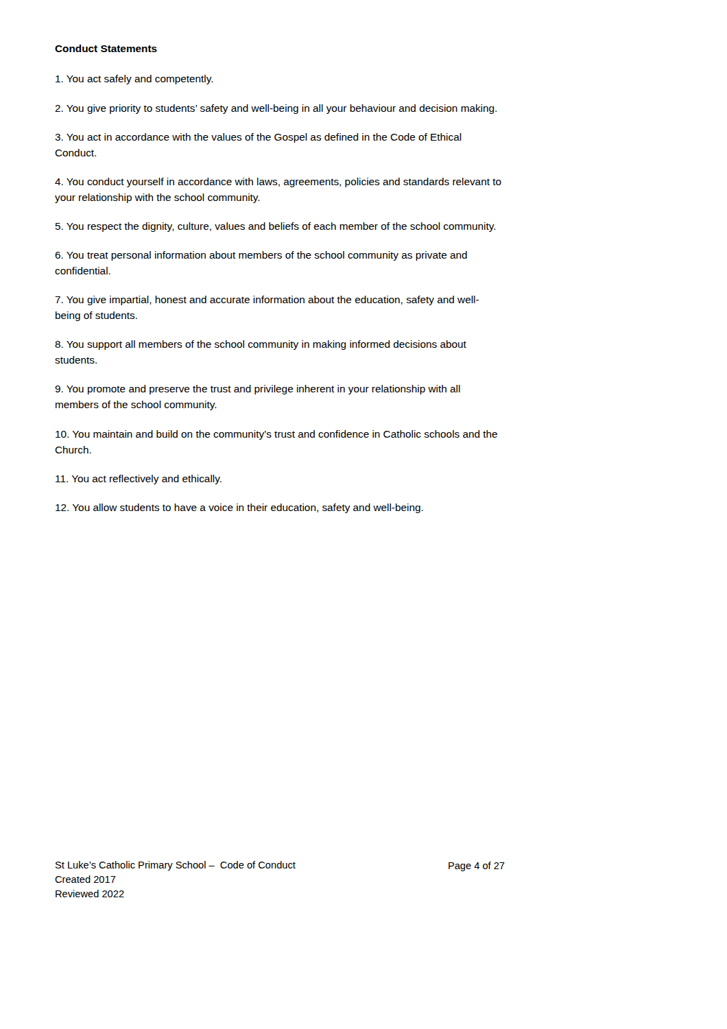Conduct Statements
1. You act safely and competently.
2. You give priority to students’ safety and well-being in all your behaviour and decision making.
3. You act in accordance with the values of the Gospel as defined in the Code of Ethical Conduct.
4. You conduct yourself in accordance with laws, agreements, policies and standards relevant to your relationship with the school community.
5. You respect the dignity, culture, values and beliefs of each member of the school community.
6. You treat personal information about members of the school community as private and confidential.
7. You give impartial, honest and accurate information about the education, safety and well-being of students.
8. You support all members of the school community in making informed decisions about students.
9. You promote and preserve the trust and privilege inherent in your relationship with all members of the school community.
10. You maintain and build on the community’s trust and confidence in Catholic schools and the Church.
11. You act reflectively and ethically.
12. You allow students to have a voice in their education, safety and well-being.
St Luke’s Catholic Primary School – Code of Conduct
Created 2017
Reviewed 2022
Page 4 of 27